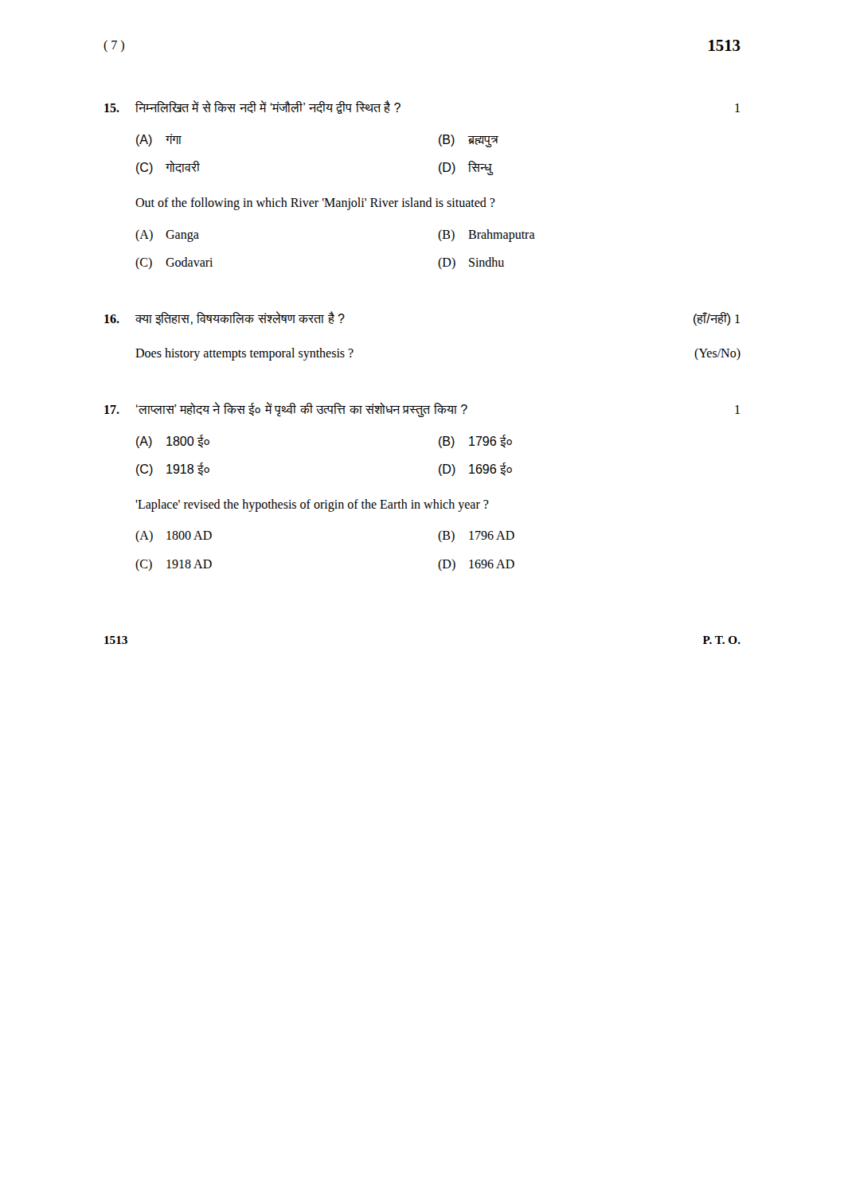( 7 ) 1513
15. निम्नलिखित में से किस नदी में ‘मंजौली’ नदीय द्वीप स्थित है ? 1
(A) गंगा (B) ब्रह्मपुत्र
(C) गोदावरी (D) सिन्धु
Out of the following in which River 'Manjoli' River island is situated ?
(A) Ganga (B) Brahmaputra
(C) Godavari (D) Sindhu
16. क्या इतिहास, विषयकालिक संश्लेषण करता है ? (हाँ/नहीं) 1
Does history attempts temporal synthesis ? (Yes/No)
17. ‘लाप्लास’ महोदय ने किस ई० में पृथ्वी की उत्पत्ति का संशोधन प्रस्तुत किया ? 1
(A) 1800 ई० (B) 1796 ई०
(C) 1918 ई० (D) 1696 ई०
'Laplace' revised the hypothesis of origin of the Earth in which year ?
(A) 1800 AD (B) 1796 AD
(C) 1918 AD (D) 1696 AD
1513 P. T. O.